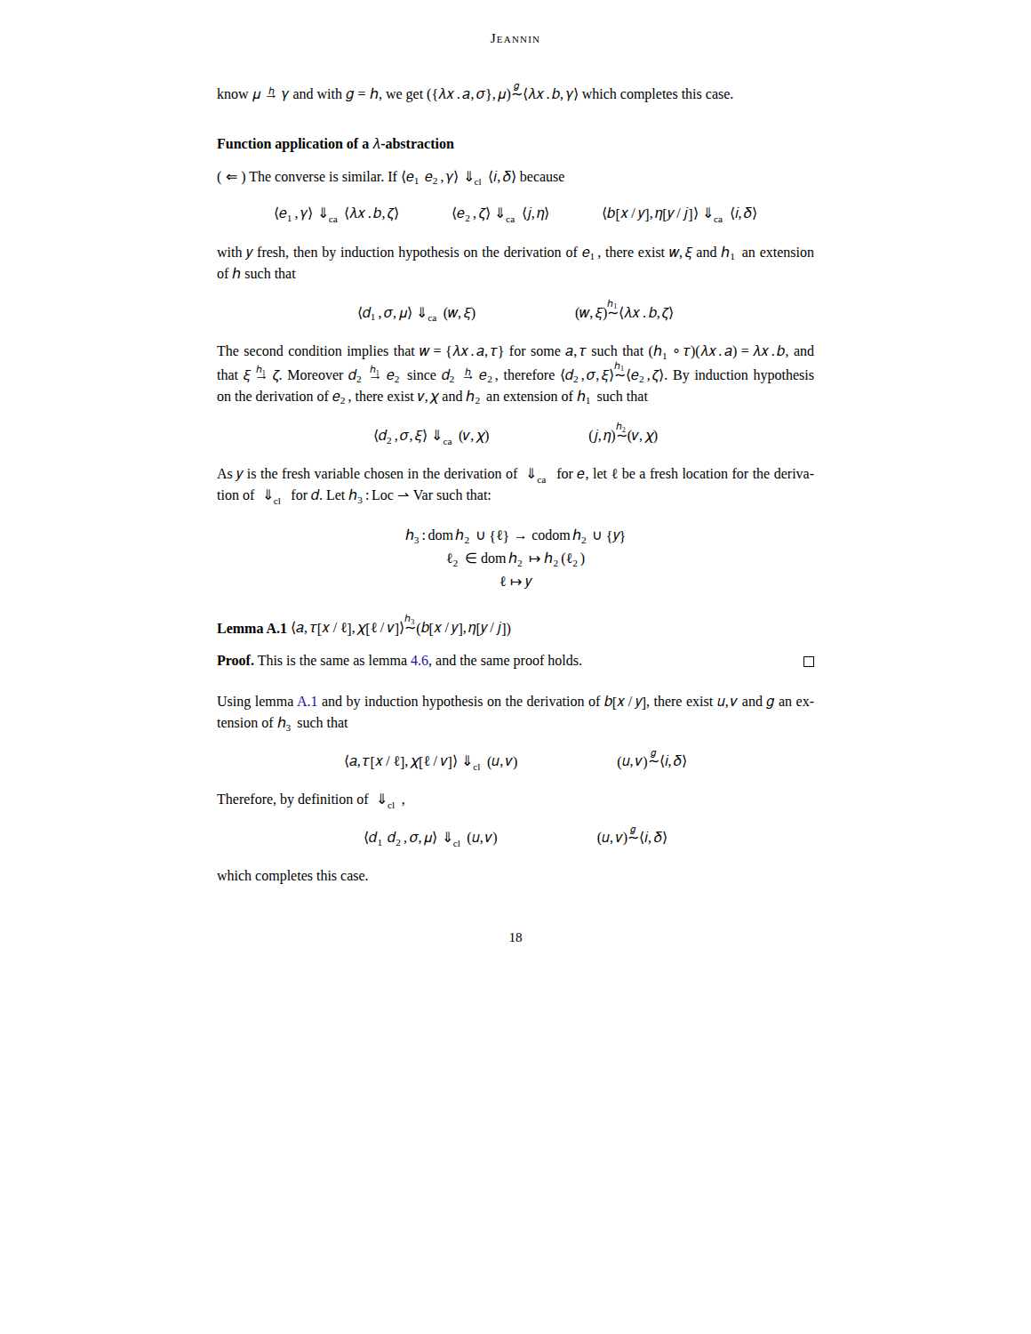Jeannin
know μ→hγ and with g=h, we get ({λx.a,σ},μ)∼g⟨λx.b,γ⟩ which completes this case.
Function application of a λ-abstraction
(⇐) The converse is similar. If ⟨e1e2,γ⟩⇓cl⟨i,δ⟩ because
⟨e1,γ⟩⇓ca⟨λx.b,ζ⟩ ⟨e2,ζ⟩⇓ca⟨j,η⟩ ⟨b[x/y],η[y/j]⟩⇓ca⟨i,δ⟩
with y fresh, then by induction hypothesis on the derivation of e1, there exist w,ξ and h1 an extension of h such that
⟨d1,σ,μ⟩⇓ca(w,ξ) (w,ξ)∼h1⟨λx.b,ζ⟩
The second condition implies that w={λx.a,τ} for some a,τ such that (h1∘τ)(λx.a)=λx.b, and that ξ→h1ζ. Moreover d2→h1e2 since d2→he2, therefore ⟨d2,σ,ξ⟩∼h1⟨e2,ζ⟩. By induction hypothesis on the derivation of e2, there exist v,χ and h2 an extension of h1 such that
⟨d2,σ,ξ⟩⇓ca(v,χ) (j,η)∼h2(v,χ)
As y is the fresh variable chosen in the derivation of ⇓ca for e, let ℓ be a fresh location for the derivation of ⇓cl for d. Let h3:Loc⇀Var such that:
h3:domh2∪{ℓ}→codomh2∪{y}
ℓ2∈domh2↦h2(ℓ2)
ℓ↦y
Lemma A.1 ⟨a,τ[x/ℓ],χ[ℓ/v]⟩∼h3(b[x/y],η[y/j])
Proof. This is the same as lemma 4.6, and the same proof holds.
Using lemma A.1 and by induction hypothesis on the derivation of b[x/y], there exist u,ν and g an extension of h3 such that
⟨a,τ[x/ℓ],χ[ℓ/v]⟩⇓cl(u,ν) (u,ν)∼g⟨i,δ⟩
Therefore, by definition of ⇓cl,
⟨d1d2,σ,μ⟩⇓cl(u,ν) (u,ν)∼g⟨i,δ⟩
which completes this case.
18